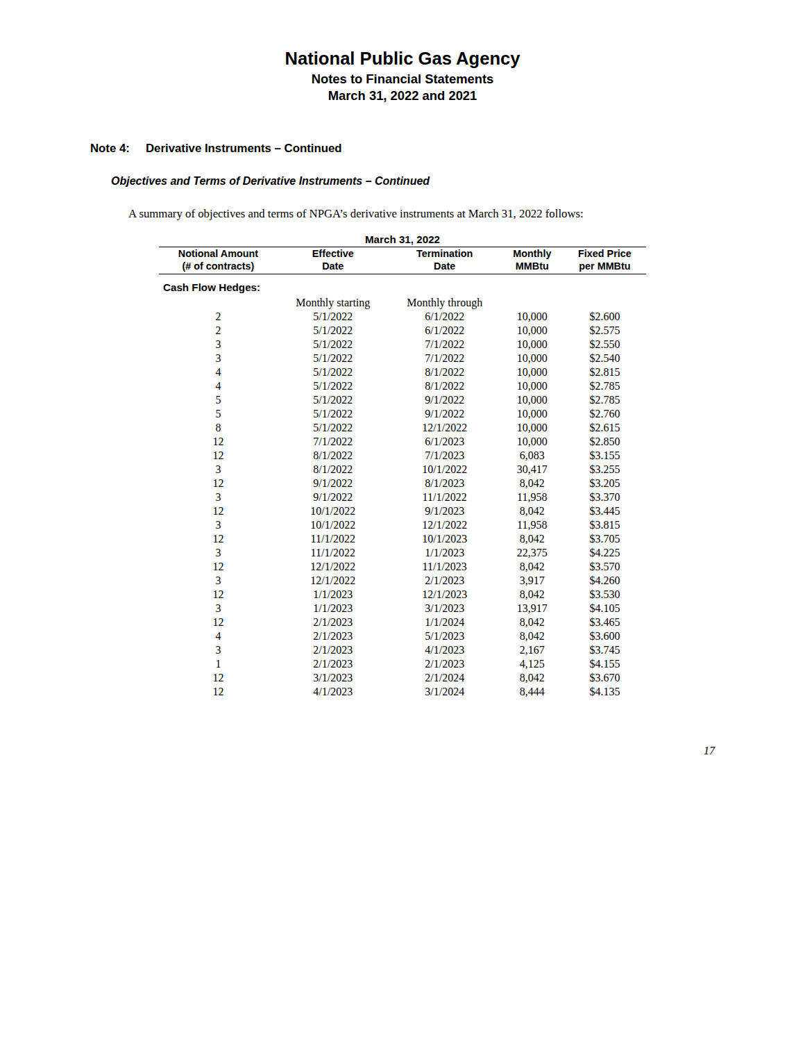National Public Gas Agency
Notes to Financial Statements
March 31, 2022 and 2021
Note 4: Derivative Instruments – Continued
Objectives and Terms of Derivative Instruments – Continued
A summary of objectives and terms of NPGA’s derivative instruments at March 31, 2022 follows:
March 31, 2022
| Notional Amount | Effective | Termination | Monthly | Fixed Price |
| --- | --- | --- | --- | --- |
| (# of contracts) | Date | Date | MMBtu | per MMBtu |
| Cash Flow Hedges: |
| | Monthly starting | Monthly through | | |
| 2 | 5/1/2022 | 6/1/2022 | 10,000 | $2.600 |
| 2 | 5/1/2022 | 6/1/2022 | 10,000 | $2.575 |
| 3 | 5/1/2022 | 7/1/2022 | 10,000 | $2.550 |
| 3 | 5/1/2022 | 7/1/2022 | 10,000 | $2.540 |
| 4 | 5/1/2022 | 8/1/2022 | 10,000 | $2.815 |
| 4 | 5/1/2022 | 8/1/2022 | 10,000 | $2.785 |
| 5 | 5/1/2022 | 9/1/2022 | 10,000 | $2.785 |
| 5 | 5/1/2022 | 9/1/2022 | 10,000 | $2.760 |
| 8 | 5/1/2022 | 12/1/2022 | 10,000 | $2.615 |
| 12 | 7/1/2022 | 6/1/2023 | 10,000 | $2.850 |
| 12 | 8/1/2022 | 7/1/2023 | 6,083 | $3.155 |
| 3 | 8/1/2022 | 10/1/2022 | 30,417 | $3.255 |
| 12 | 9/1/2022 | 8/1/2023 | 8,042 | $3.205 |
| 3 | 9/1/2022 | 11/1/2022 | 11,958 | $3.370 |
| 12 | 10/1/2022 | 9/1/2023 | 8,042 | $3.445 |
| 3 | 10/1/2022 | 12/1/2022 | 11,958 | $3.815 |
| 12 | 11/1/2022 | 10/1/2023 | 8,042 | $3.705 |
| 3 | 11/1/2022 | 1/1/2023 | 22,375 | $4.225 |
| 12 | 12/1/2022 | 11/1/2023 | 8,042 | $3.570 |
| 3 | 12/1/2022 | 2/1/2023 | 3,917 | $4.260 |
| 12 | 1/1/2023 | 12/1/2023 | 8,042 | $3.530 |
| 3 | 1/1/2023 | 3/1/2023 | 13,917 | $4.105 |
| 12 | 2/1/2023 | 1/1/2024 | 8,042 | $3.465 |
| 4 | 2/1/2023 | 5/1/2023 | 8,042 | $3.600 |
| 3 | 2/1/2023 | 4/1/2023 | 2,167 | $3.745 |
| 1 | 2/1/2023 | 2/1/2023 | 4,125 | $4.155 |
| 12 | 3/1/2023 | 2/1/2024 | 8,042 | $3.670 |
| 12 | 4/1/2023 | 3/1/2024 | 8,444 | $4.135 |
17